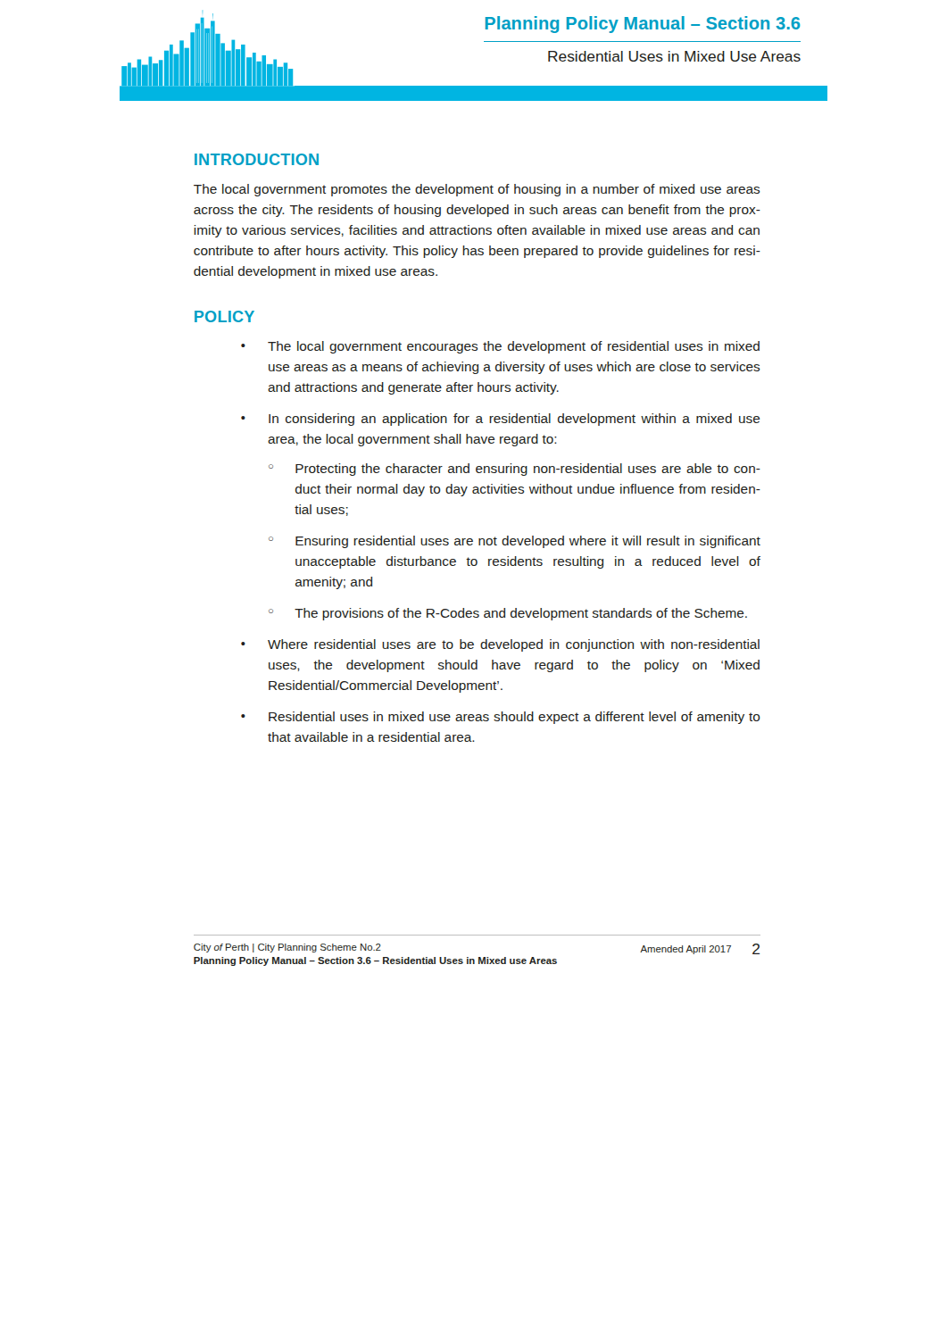Planning Policy Manual – Section 3.6
Residential Uses in Mixed Use Areas
INTRODUCTION
The local government promotes the development of housing in a number of mixed use areas across the city. The residents of housing developed in such areas can benefit from the proximity to various services, facilities and attractions often available in mixed use areas and can contribute to after hours activity. This policy has been prepared to provide guidelines for residential development in mixed use areas.
POLICY
The local government encourages the development of residential uses in mixed use areas as a means of achieving a diversity of uses which are close to services and attractions and generate after hours activity.
In considering an application for a residential development within a mixed use area, the local government shall have regard to:
Protecting the character and ensuring non-residential uses are able to conduct their normal day to day activities without undue influence from residential uses;
Ensuring residential uses are not developed where it will result in significant unacceptable disturbance to residents resulting in a reduced level of amenity; and
The provisions of the R-Codes and development standards of the Scheme.
Where residential uses are to be developed in conjunction with non-residential uses, the development should have regard to the policy on ‘Mixed Residential/Commercial Development’.
Residential uses in mixed use areas should expect a different level of amenity to that available in a residential area.
City of Perth | City Planning Scheme No.2
Planning Policy Manual – Section 3.6 – Residential Uses in Mixed use Areas
Amended April 2017
2